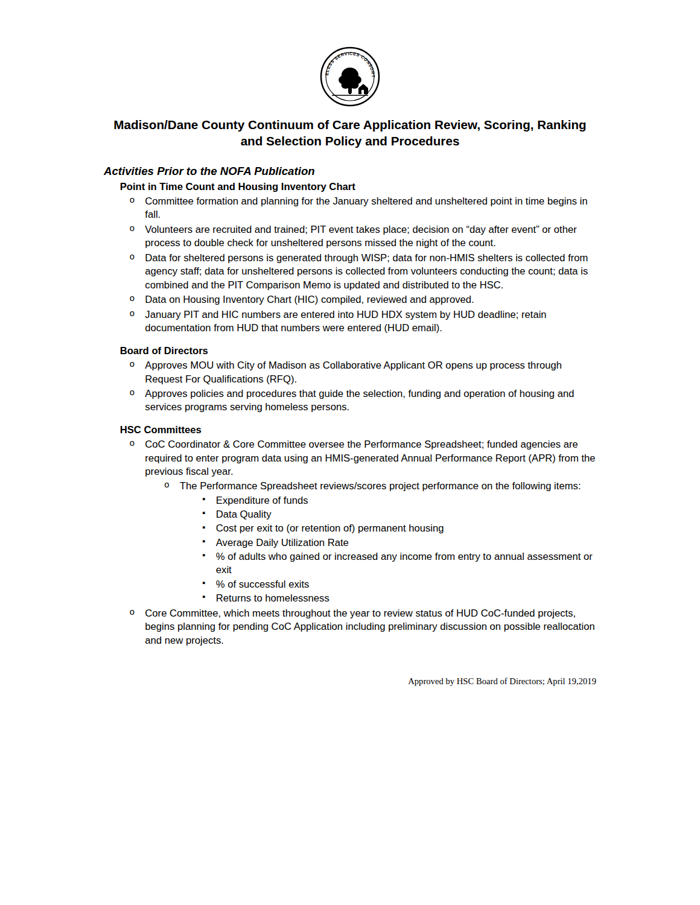HOMELESS SERVICES CONSORTIUM
Madison/Dane County Continuum of Care Application Review, Scoring, Ranking and Selection Policy and Procedures
Activities Prior to the NOFA Publication
Point in Time Count and Housing Inventory Chart
Committee formation and planning for the January sheltered and unsheltered point in time begins in fall.
Volunteers are recruited and trained; PIT event takes place; decision on “day after event” or other process to double check for unsheltered persons missed the night of the count.
Data for sheltered persons is generated through WISP; data for non-HMIS shelters is collected from agency staff; data for unsheltered persons is collected from volunteers conducting the count; data is combined and the PIT Comparison Memo is updated and distributed to the HSC.
Data on Housing Inventory Chart (HIC) compiled, reviewed and approved.
January PIT and HIC numbers are entered into HUD HDX system by HUD deadline; retain documentation from HUD that numbers were entered (HUD email).
Board of Directors
Approves MOU with City of Madison as Collaborative Applicant OR opens up process through Request For Qualifications (RFQ).
Approves policies and procedures that guide the selection, funding and operation of housing and services programs serving homeless persons.
HSC Committees
CoC Coordinator & Core Committee oversee the Performance Spreadsheet; funded agencies are required to enter program data using an HMIS-generated Annual Performance Report (APR) from the previous fiscal year.
The Performance Spreadsheet reviews/scores project performance on the following items:
Expenditure of funds
Data Quality
Cost per exit to (or retention of) permanent housing
Average Daily Utilization Rate
% of adults who gained or increased any income from entry to annual assessment or exit
% of successful exits
Returns to homelessness
Core Committee, which meets throughout the year to review status of HUD CoC-funded projects, begins planning for pending CoC Application including preliminary discussion on possible reallocation and new projects.
Approved by HSC Board of Directors; April 19,2019